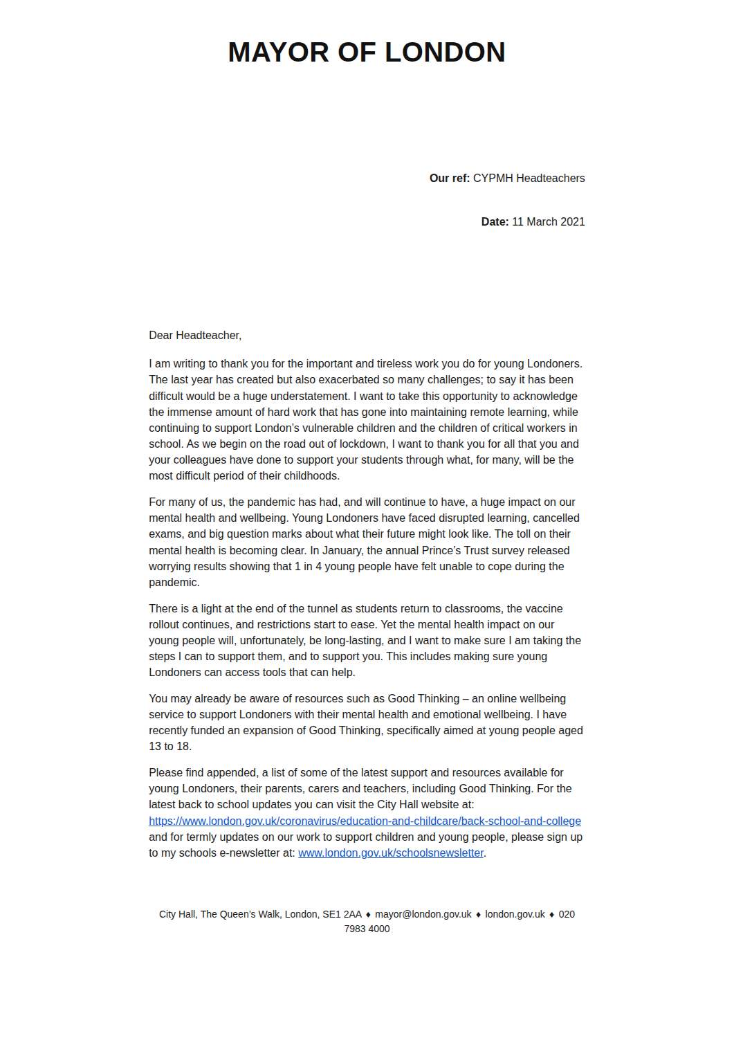MAYOR OF LONDON
Our ref: CYPMH Headteachers
Date: 11 March 2021
Dear Headteacher,
I am writing to thank you for the important and tireless work you do for young Londoners. The last year has created but also exacerbated so many challenges; to say it has been difficult would be a huge understatement. I want to take this opportunity to acknowledge the immense amount of hard work that has gone into maintaining remote learning, while continuing to support London’s vulnerable children and the children of critical workers in school. As we begin on the road out of lockdown, I want to thank you for all that you and your colleagues have done to support your students through what, for many, will be the most difficult period of their childhoods.
For many of us, the pandemic has had, and will continue to have, a huge impact on our mental health and wellbeing. Young Londoners have faced disrupted learning, cancelled exams, and big question marks about what their future might look like. The toll on their mental health is becoming clear. In January, the annual Prince’s Trust survey released worrying results showing that 1 in 4 young people have felt unable to cope during the pandemic.
There is a light at the end of the tunnel as students return to classrooms, the vaccine rollout continues, and restrictions start to ease. Yet the mental health impact on our young people will, unfortunately, be long-lasting, and I want to make sure I am taking the steps I can to support them, and to support you. This includes making sure young Londoners can access tools that can help.
You may already be aware of resources such as Good Thinking – an online wellbeing service to support Londoners with their mental health and emotional wellbeing. I have recently funded an expansion of Good Thinking, specifically aimed at young people aged 13 to 18.
Please find appended, a list of some of the latest support and resources available for young Londoners, their parents, carers and teachers, including Good Thinking. For the latest back to school updates you can visit the City Hall website at: https://www.london.gov.uk/coronavirus/education-and-childcare/back-school-and-college and for termly updates on our work to support children and young people, please sign up to my schools e-newsletter at: www.london.gov.uk/schoolsnewsletter.
City Hall, The Queen’s Walk, London, SE1 2AA ♦ mayor@london.gov.uk ♦ london.gov.uk ♦ 020 7983 4000